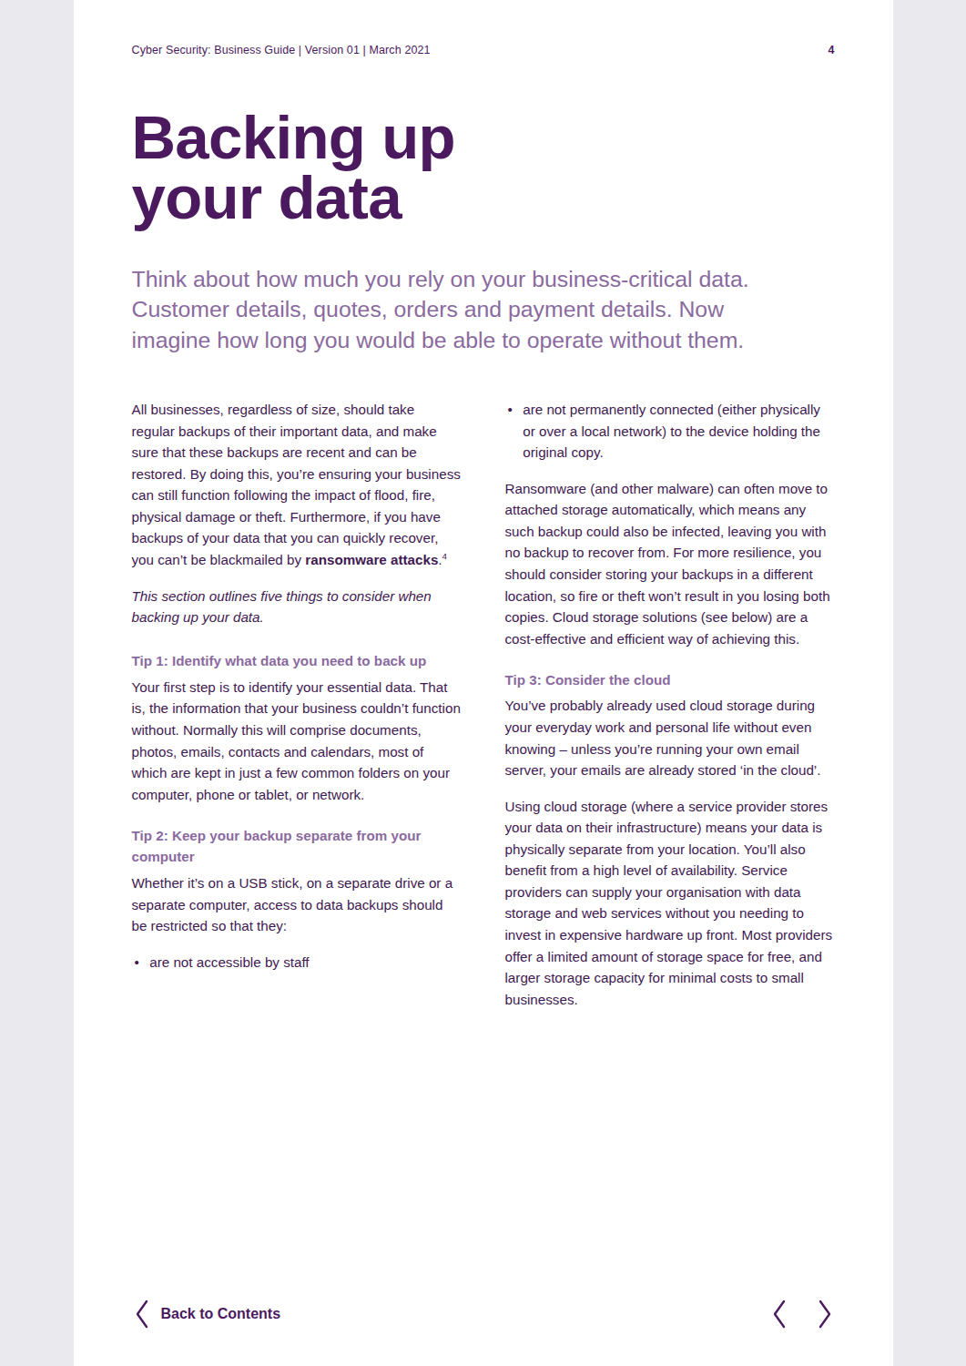Cyber Security: Business Guide | Version 01 | March 2021 4
Backing up
your data
Think about how much you rely on your business-critical data. Customer details, quotes, orders and payment details. Now imagine how long you would be able to operate without them.
All businesses, regardless of size, should take regular backups of their important data, and make sure that these backups are recent and can be restored. By doing this, you’re ensuring your business can still function following the impact of flood, fire, physical damage or theft. Furthermore, if you have backups of your data that you can quickly recover, you can’t be blackmailed by ransomware attacks.4
This section outlines five things to consider when backing up your data.
Tip 1: Identify what data you need to back up
Your first step is to identify your essential data. That is, the information that your business couldn’t function without. Normally this will comprise documents, photos, emails, contacts and calendars, most of which are kept in just a few common folders on your computer, phone or tablet, or network.
Tip 2: Keep your backup separate from your computer
Whether it’s on a USB stick, on a separate drive or a separate computer, access to data backups should be restricted so that they:
are not accessible by staff
are not permanently connected (either physically or over a local network) to the device holding the original copy.
Ransomware (and other malware) can often move to attached storage automatically, which means any such backup could also be infected, leaving you with no backup to recover from. For more resilience, you should consider storing your backups in a different location, so fire or theft won’t result in you losing both copies. Cloud storage solutions (see below) are a cost-effective and efficient way of achieving this.
Tip 3: Consider the cloud
You’ve probably already used cloud storage during your everyday work and personal life without even knowing – unless you’re running your own email server, your emails are already stored ‘in the cloud’.
Using cloud storage (where a service provider stores your data on their infrastructure) means your data is physically separate from your location. You’ll also benefit from a high level of availability. Service providers can supply your organisation with data storage and web services without you needing to invest in expensive hardware up front. Most providers offer a limited amount of storage space for free, and larger storage capacity for minimal costs to small businesses.
Back to Contents